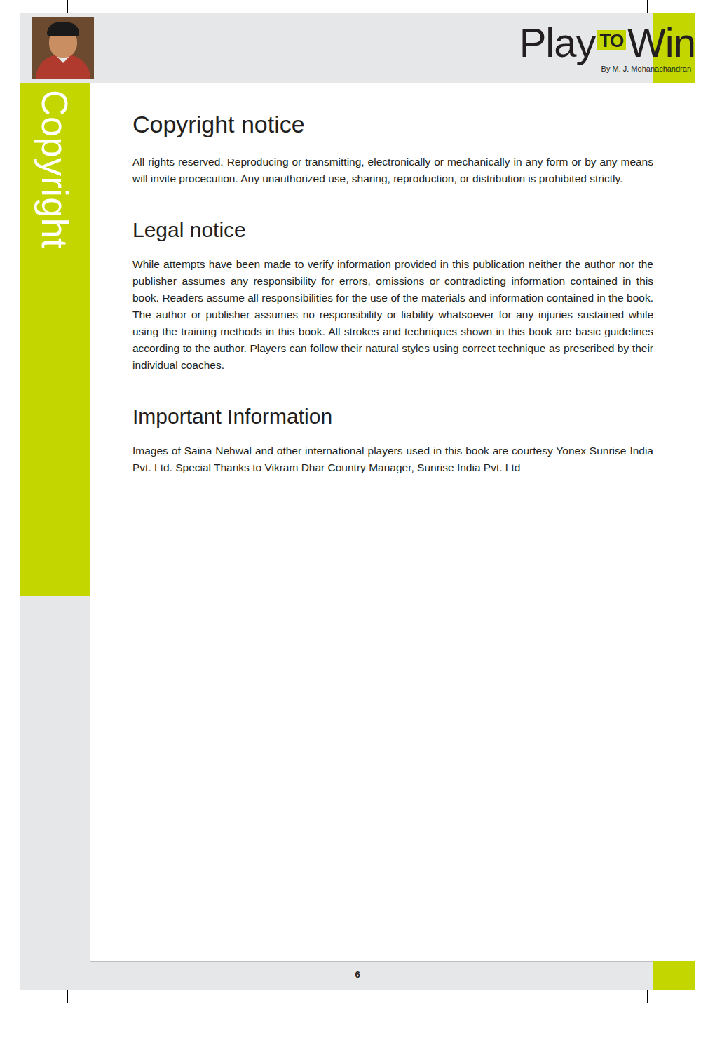PlayTOWin
By M. J. Mohanachandran
Copyright
Copyright notice
All rights reserved. Reproducing or transmitting, electronically or mechanically in any form or by any means will invite procecution. Any unauthorized use, sharing, reproduction, or distribution is prohibited strictly.
Legal notice
While attempts have been made to verify information provided in this publication neither the author nor the publisher assumes any responsibility for errors, omissions or contradicting information contained in this book. Readers assume all responsibilities for the use of the materials and information contained in the book. The author or publisher assumes no responsibility or liability whatsoever for any injuries sustained while using the training methods in this book. All strokes and techniques shown in this book are basic guidelines according to the author. Players can follow their natural styles using correct technique as prescribed by their individual coaches.
Important Information
Images of Saina Nehwal and other international players used in this book are courtesy Yonex Sunrise India Pvt. Ltd. Special Thanks to Vikram Dhar Country Manager, Sunrise India Pvt. Ltd
6